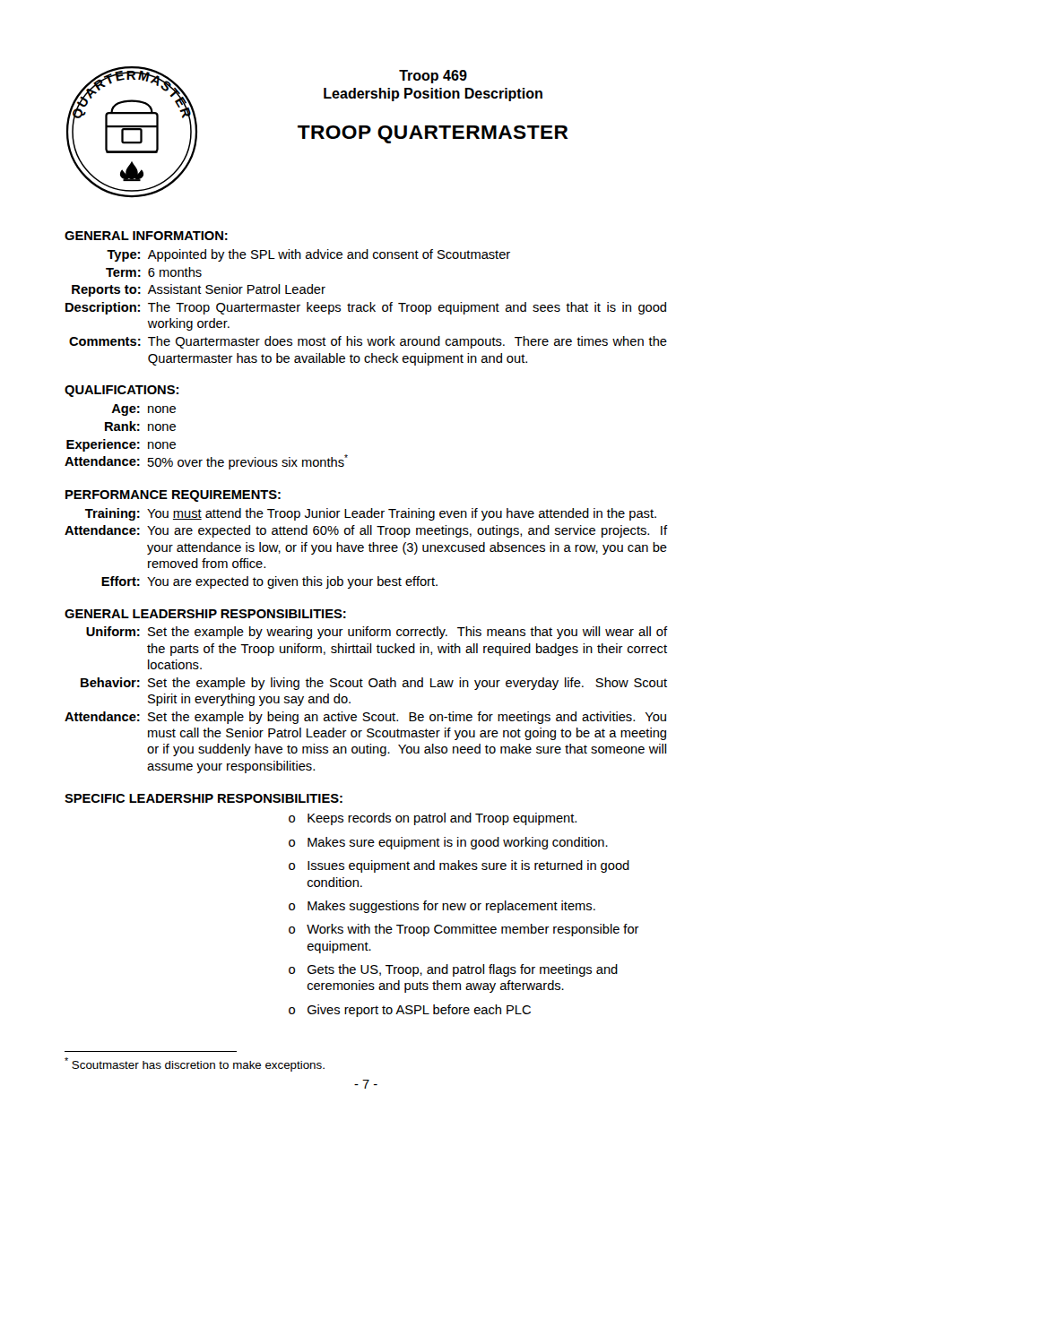QUARTERMASTER
Troop 469
Leadership Position Description
TROOP QUARTERMASTER
General Information:
| Type: | Appointed by the SPL with advice and consent of Scoutmaster |
| Term: | 6 months |
| Reports to: | Assistant Senior Patrol Leader |
| Description: | The Troop Quartermaster keeps track of Troop equipment and sees that it is in good working order. |
| Comments: | The Quartermaster does most of his work around campouts. There are times when the Quartermaster has to be available to check equipment in and out. |
Qualifications:
| Age: | none |
| Rank: | none |
| Experience: | none |
| Attendance: | 50% over the previous six months * |
Performance Requirements:
| Training: | You must attend the Troop Junior Leader Training even if you have attended in the past. |
| Attendance: | You are expected to attend 60% of all Troop meetings, outings, and service projects. If your attendance is low, or if you have three (3) unexcused absences in a row, you can be removed from office. |
| Effort: | You are expected to given this job your best effort. |
General Leadership Responsibilities:
| Uniform: | Set the example by wearing your uniform correctly. This means that you will wear all of the parts of the Troop uniform, shirttail tucked in, with all required badges in their correct locations. |
| Behavior: | Set the example by living the Scout Oath and Law in your everyday life. Show Scout Spirit in everything you say and do. |
| Attendance: | Set the example by being an active Scout. Be on-time for meetings and activities. You must call the Senior Patrol Leader or Scoutmaster if you are not going to be at a meeting or if you suddenly have to miss an outing. You also need to make sure that someone will assume your responsibilities. |
Specific Leadership Responsibilities:
Keeps records on patrol and Troop equipment.
Makes sure equipment is in good working condition.
Issues equipment and makes sure it is returned in good condition.
Makes suggestions for new or replacement items.
Works with the Troop Committee member responsible for equipment.
Gets the US, Troop, and patrol flags for meetings and ceremonies and puts them away afterwards.
Gives report to ASPL before each PLC
* Scoutmaster has discretion to make exceptions.
- 7 -